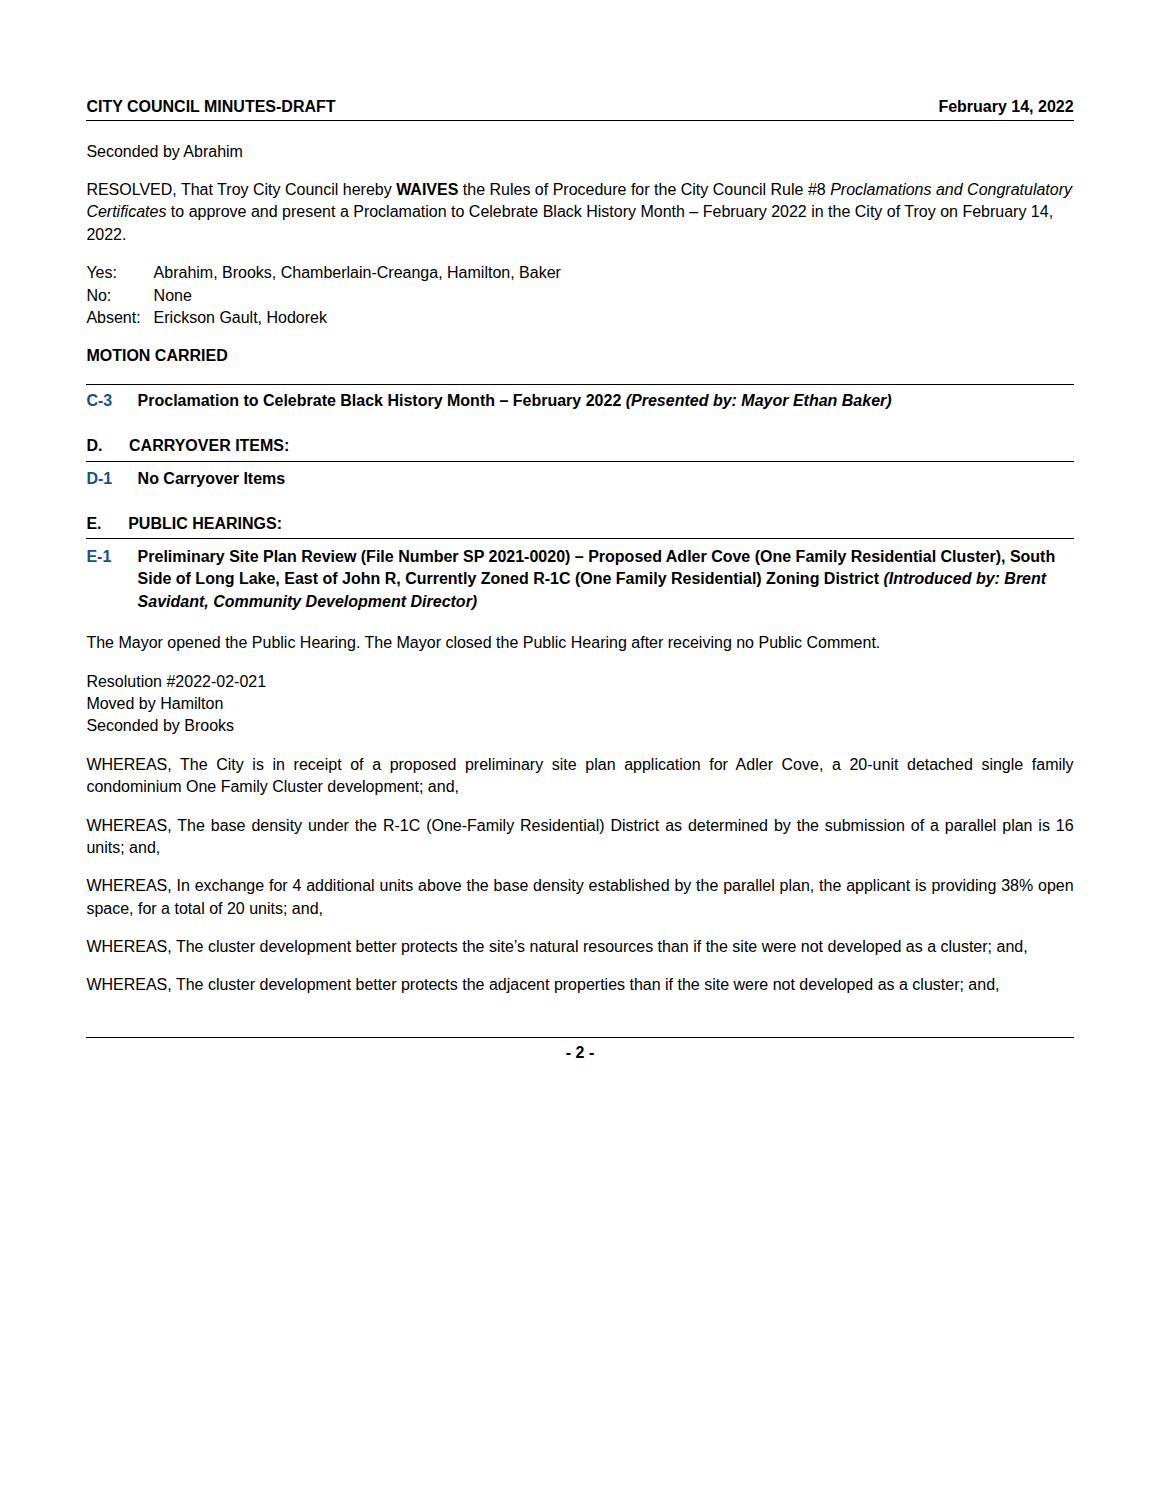City Council Minutes-Draft February 14, 2022
Seconded by Abrahim
RESOLVED, That Troy City Council hereby WAIVES the Rules of Procedure for the City Council Rule #8 Proclamations and Congratulatory Certificates to approve and present a Proclamation to Celebrate Black History Month – February 2022 in the City of Troy on February 14, 2022.
Yes: Abrahim, Brooks, Chamberlain-Creanga, Hamilton, Baker
No: None
Absent: Erickson Gault, Hodorek
MOTION CARRIED
C-3
Proclamation to Celebrate Black History Month – February 2022 (Presented by: Mayor Ethan Baker)
D. Carryover Items:
D-1
No Carryover Items
E. Public Hearings:
E-1
Preliminary Site Plan Review (File Number SP 2021-0020) – Proposed Adler Cove (One Family Residential Cluster), South Side of Long Lake, East of John R, Currently Zoned R-1C (One Family Residential) Zoning District (Introduced by: Brent Savidant, Community Development Director)
The Mayor opened the Public Hearing. The Mayor closed the Public Hearing after receiving no Public Comment.
Resolution #2022-02-021
Moved by Hamilton
Seconded by Brooks
WHEREAS, The City is in receipt of a proposed preliminary site plan application for Adler Cove, a 20-unit detached single family condominium One Family Cluster development; and,
WHEREAS, The base density under the R-1C (One-Family Residential) District as determined by the submission of a parallel plan is 16 units; and,
WHEREAS, In exchange for 4 additional units above the base density established by the parallel plan, the applicant is providing 38% open space, for a total of 20 units; and,
WHEREAS, The cluster development better protects the site’s natural resources than if the site were not developed as a cluster; and,
WHEREAS, The cluster development better protects the adjacent properties than if the site were not developed as a cluster; and,
- 2 -